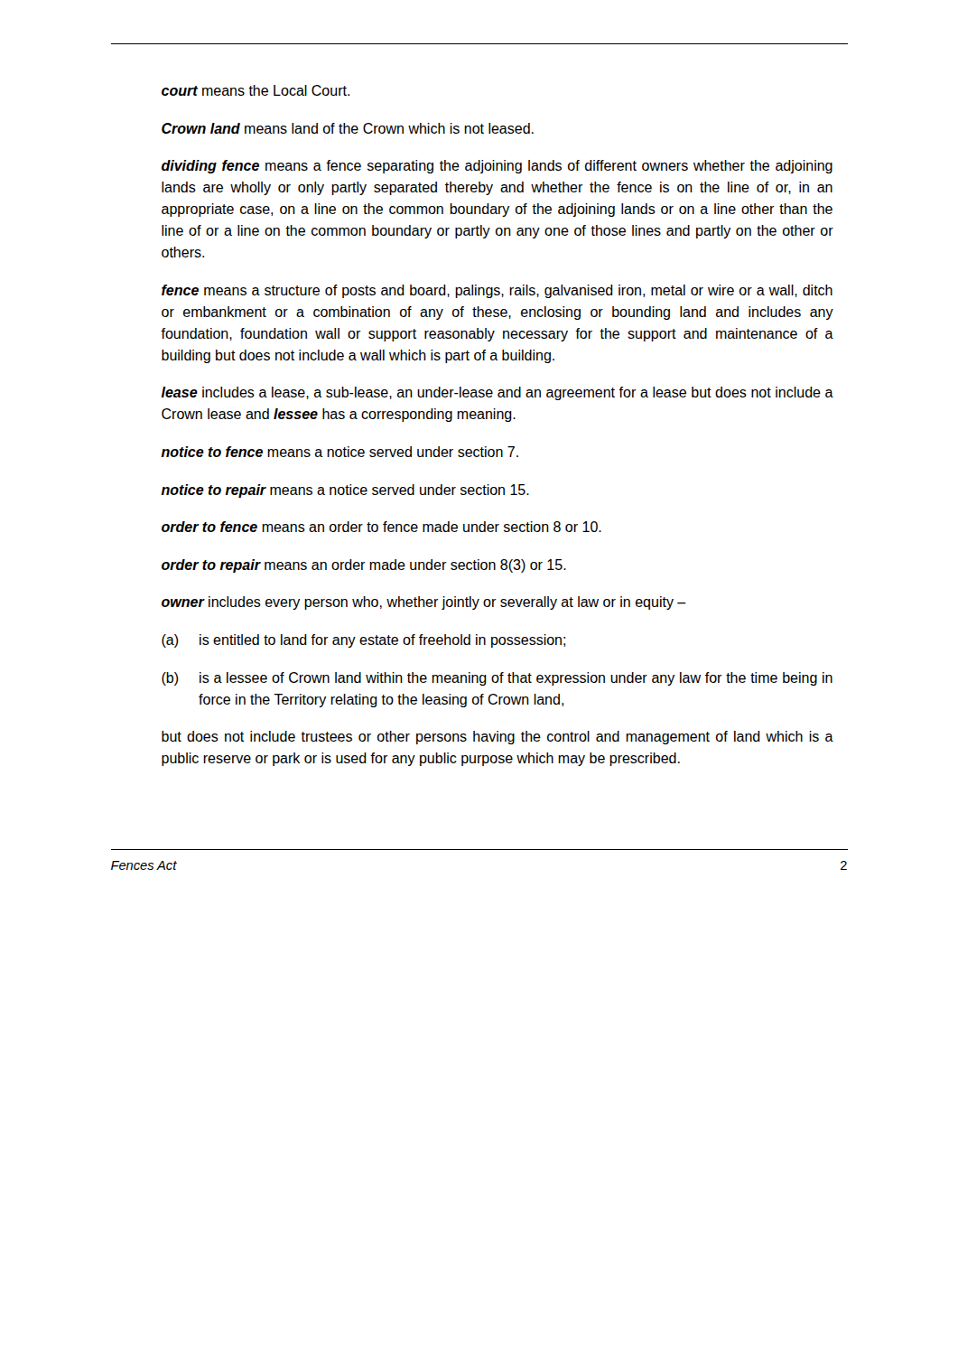court means the Local Court.
Crown land means land of the Crown which is not leased.
dividing fence means a fence separating the adjoining lands of different owners whether the adjoining lands are wholly or only partly separated thereby and whether the fence is on the line of or, in an appropriate case, on a line on the common boundary of the adjoining lands or on a line other than the line of or a line on the common boundary or partly on any one of those lines and partly on the other or others.
fence means a structure of posts and board, palings, rails, galvanised iron, metal or wire or a wall, ditch or embankment or a combination of any of these, enclosing or bounding land and includes any foundation, foundation wall or support reasonably necessary for the support and maintenance of a building but does not include a wall which is part of a building.
lease includes a lease, a sub-lease, an under-lease and an agreement for a lease but does not include a Crown lease and lessee has a corresponding meaning.
notice to fence means a notice served under section 7.
notice to repair means a notice served under section 15.
order to fence means an order to fence made under section 8 or 10.
order to repair means an order made under section 8(3) or 15.
owner includes every person who, whether jointly or severally at law or in equity –
is entitled to land for any estate of freehold in possession;
is a lessee of Crown land within the meaning of that expression under any law for the time being in force in the Territory relating to the leasing of Crown land,
but does not include trustees or other persons having the control and management of land which is a public reserve or park or is used for any public purpose which may be prescribed.
Fences Act 2